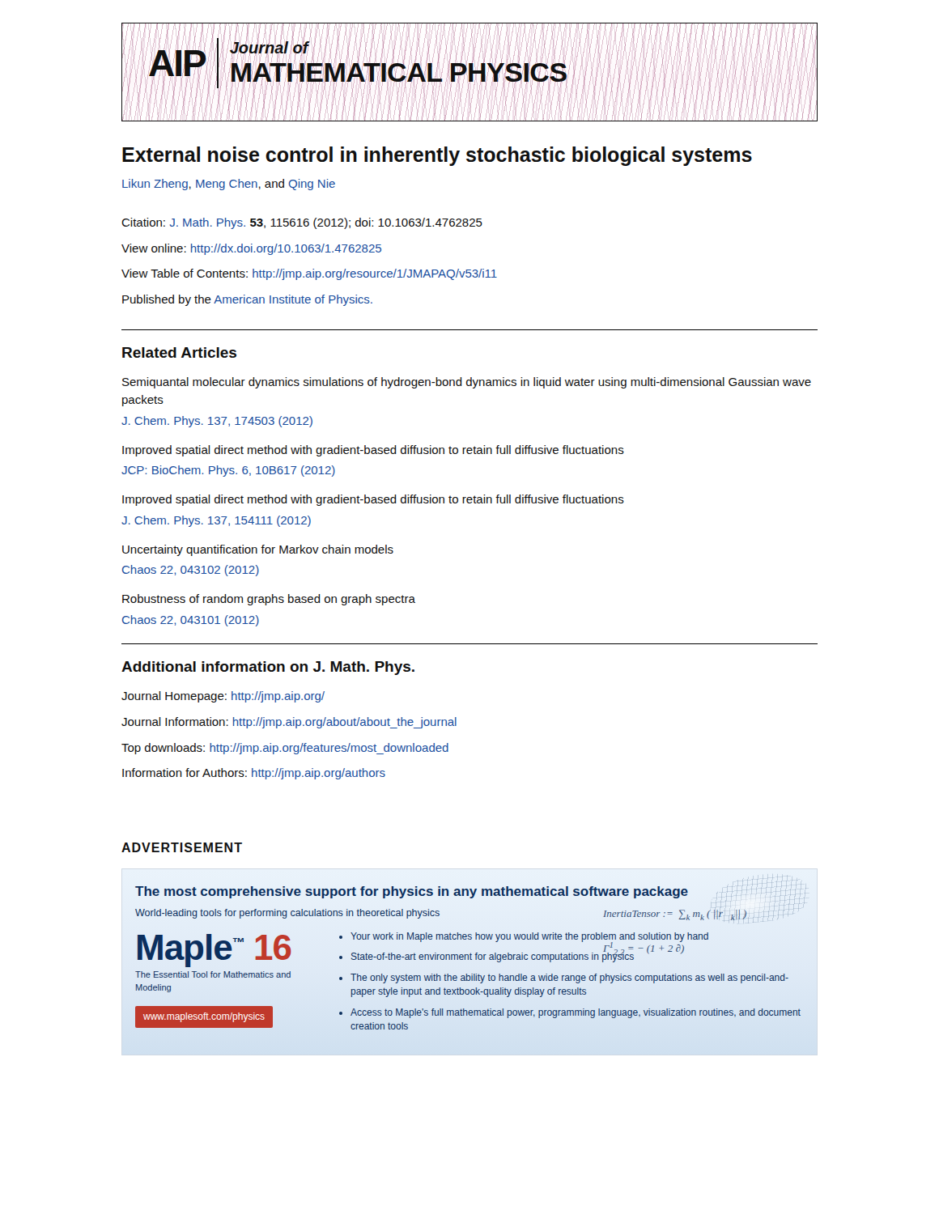AIP
Journal of MATHEMATICAL PHYSICS
External noise control in inherently stochastic biological systems
Likun Zheng, Meng Chen, and Qing Nie
Citation: J. Math. Phys. 53, 115616 (2012); doi: 10.1063/1.4762825
View online: http://dx.doi.org/10.1063/1.4762825
View Table of Contents: http://jmp.aip.org/resource/1/JMAPAQ/v53/i11
Published by the American Institute of Physics.
Related Articles
Semiquantal molecular dynamics simulations of hydrogen-bond dynamics in liquid water using multi-dimensional Gaussian wave packets
J. Chem. Phys. 137, 174503 (2012)
Improved spatial direct method with gradient-based diffusion to retain full diffusive fluctuations
JCP: BioChem. Phys. 6, 10B617 (2012)
Improved spatial direct method with gradient-based diffusion to retain full diffusive fluctuations
J. Chem. Phys. 137, 154111 (2012)
Uncertainty quantification for Markov chain models
Chaos 22, 043102 (2012)
Robustness of random graphs based on graph spectra
Chaos 22, 043101 (2012)
Additional information on J. Math. Phys.
Journal Homepage: http://jmp.aip.org/
Journal Information: http://jmp.aip.org/about/about_the_journal
Top downloads: http://jmp.aip.org/features/most_downloaded
Information for Authors: http://jmp.aip.org/authors
ADVERTISEMENT
The most comprehensive support for physics in any mathematical software package
World-leading tools for performing calculations in theoretical physics
InertiaTensor := ∑k mk ( ||r⃗k|| )
Γ12,2 = − (1 + 2 ∂)
Maple™ 16
The Essential Tool for Mathematics and Modeling
www.maplesoft.com/physics
Your work in Maple matches how you would write the problem and solution by hand
State-of-the-art environment for algebraic computations in physics
The only system with the ability to handle a wide range of physics computations as well as pencil-and-paper style input and textbook-quality display of results
Access to Maple's full mathematical power, programming language, visualization routines, and document creation tools